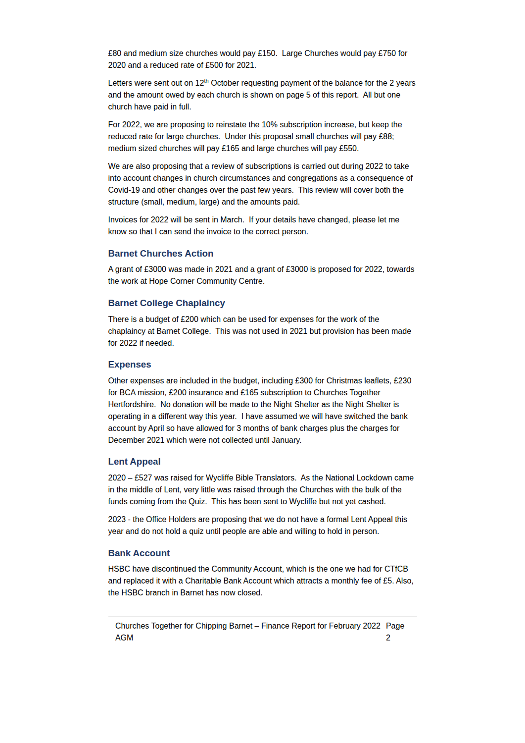£80 and medium size churches would pay £150. Large Churches would pay £750 for 2020 and a reduced rate of £500 for 2021.
Letters were sent out on 12th October requesting payment of the balance for the 2 years and the amount owed by each church is shown on page 5 of this report. All but one church have paid in full.
For 2022, we are proposing to reinstate the 10% subscription increase, but keep the reduced rate for large churches. Under this proposal small churches will pay £88; medium sized churches will pay £165 and large churches will pay £550.
We are also proposing that a review of subscriptions is carried out during 2022 to take into account changes in church circumstances and congregations as a consequence of Covid-19 and other changes over the past few years. This review will cover both the structure (small, medium, large) and the amounts paid.
Invoices for 2022 will be sent in March. If your details have changed, please let me know so that I can send the invoice to the correct person.
Barnet Churches Action
A grant of £3000 was made in 2021 and a grant of £3000 is proposed for 2022, towards the work at Hope Corner Community Centre.
Barnet College Chaplaincy
There is a budget of £200 which can be used for expenses for the work of the chaplaincy at Barnet College. This was not used in 2021 but provision has been made for 2022 if needed.
Expenses
Other expenses are included in the budget, including £300 for Christmas leaflets, £230 for BCA mission, £200 insurance and £165 subscription to Churches Together Hertfordshire. No donation will be made to the Night Shelter as the Night Shelter is operating in a different way this year. I have assumed we will have switched the bank account by April so have allowed for 3 months of bank charges plus the charges for December 2021 which were not collected until January.
Lent Appeal
2020 – £527 was raised for Wycliffe Bible Translators. As the National Lockdown came in the middle of Lent, very little was raised through the Churches with the bulk of the funds coming from the Quiz. This has been sent to Wycliffe but not yet cashed.
2023 - the Office Holders are proposing that we do not have a formal Lent Appeal this year and do not hold a quiz until people are able and willing to hold in person.
Bank Account
HSBC have discontinued the Community Account, which is the one we had for CTfCB and replaced it with a Charitable Bank Account which attracts a monthly fee of £5. Also, the HSBC branch in Barnet has now closed.
Churches Together for Chipping Barnet – Finance Report for February 2022 AGM Page 2